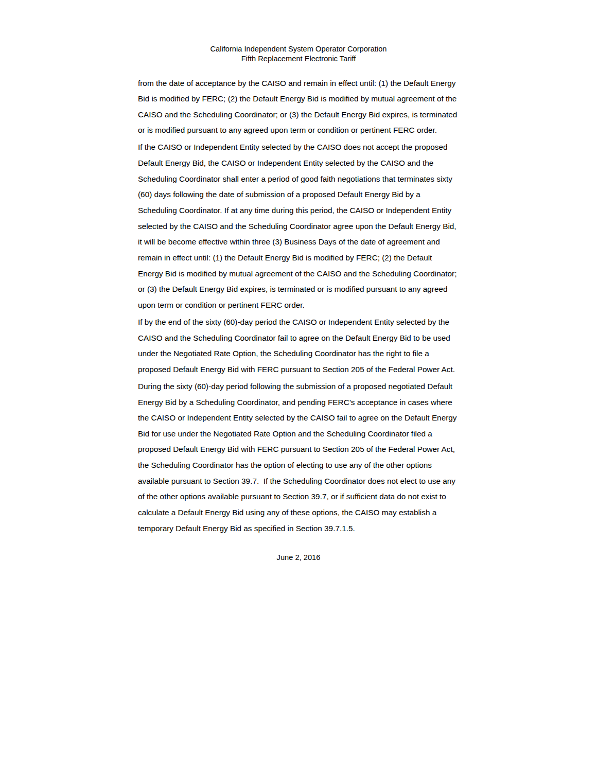California Independent System Operator Corporation Fifth Replacement Electronic Tariff
from the date of acceptance by the CAISO and remain in effect until: (1) the Default Energy Bid is modified by FERC; (2) the Default Energy Bid is modified by mutual agreement of the CAISO and the Scheduling Coordinator; or (3) the Default Energy Bid expires, is terminated or is modified pursuant to any agreed upon term or condition or pertinent FERC order.
If the CAISO or Independent Entity selected by the CAISO does not accept the proposed Default Energy Bid, the CAISO or Independent Entity selected by the CAISO and the Scheduling Coordinator shall enter a period of good faith negotiations that terminates sixty (60) days following the date of submission of a proposed Default Energy Bid by a Scheduling Coordinator. If at any time during this period, the CAISO or Independent Entity selected by the CAISO and the Scheduling Coordinator agree upon the Default Energy Bid, it will be become effective within three (3) Business Days of the date of agreement and remain in effect until: (1) the Default Energy Bid is modified by FERC; (2) the Default Energy Bid is modified by mutual agreement of the CAISO and the Scheduling Coordinator; or (3) the Default Energy Bid expires, is terminated or is modified pursuant to any agreed upon term or condition or pertinent FERC order.
If by the end of the sixty (60)-day period the CAISO or Independent Entity selected by the CAISO and the Scheduling Coordinator fail to agree on the Default Energy Bid to be used under the Negotiated Rate Option, the Scheduling Coordinator has the right to file a proposed Default Energy Bid with FERC pursuant to Section 205 of the Federal Power Act.
During the sixty (60)-day period following the submission of a proposed negotiated Default Energy Bid by a Scheduling Coordinator, and pending FERC’s acceptance in cases where the CAISO or Independent Entity selected by the CAISO fail to agree on the Default Energy Bid for use under the Negotiated Rate Option and the Scheduling Coordinator filed a proposed Default Energy Bid with FERC pursuant to Section 205 of the Federal Power Act, the Scheduling Coordinator has the option of electing to use any of the other options available pursuant to Section 39.7. If the Scheduling Coordinator does not elect to use any of the other options available pursuant to Section 39.7, or if sufficient data do not exist to calculate a Default Energy Bid using any of these options, the CAISO may establish a temporary Default Energy Bid as specified in Section 39.7.1.5.
June 2, 2016